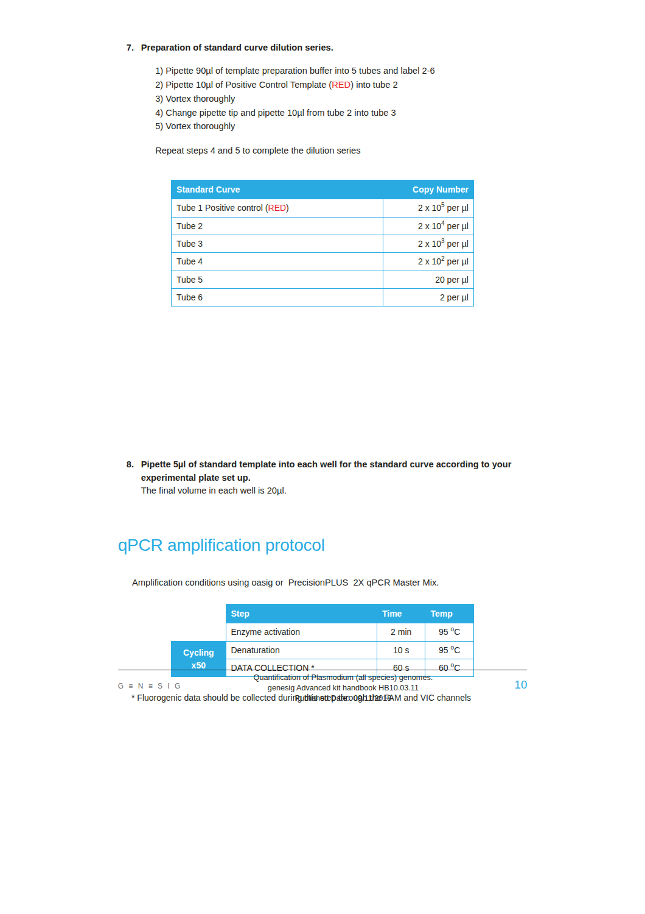7.
Preparation of standard curve dilution series.
1) Pipette 90µl of template preparation buffer into 5 tubes and label 2-6
2) Pipette 10µl of Positive Control Template (RED) into tube 2
3) Vortex thoroughly
4) Change pipette tip and pipette 10µl from tube 2 into tube 3
5) Vortex thoroughly
Repeat steps 4 and 5 to complete the dilution series
| Standard Curve | Copy Number |
| --- | --- |
| Tube 1 Positive control ( RED ) | 2 x 10 5 per µl |
| Tube 2 | 2 x 10 4 per µl |
| Tube 3 | 2 x 10 3 per µl |
| Tube 4 | 2 x 10 2 per µl |
| Tube 5 | 20 per µl |
| Tube 6 | 2 per µl |
8.
Pipette 5µl of standard template into each well for the standard curve according to your experimental plate set up.
The final volume in each well is 20µl.
qPCR amplification protocol
Amplification conditions using oasig or PrecisionPLUS 2X qPCR Master Mix.
| | Step | Time | Temp |
| --- | --- | --- | --- |
| | Enzyme activation | 2 min | 95 o C |
| Cycling x50 | Denaturation | 10 s | 95 o C |
| DATA COLLECTION * | 60 s | 60 o C |
* Fluorogenic data should be collected during this step through the FAM and VIC channels
G ≡ N ≡ S I G
Quantification of Plasmodium (all species) genomes.
genesig Advanced kit handbook HB10.03.11
Published Date: 09/11/2018
10